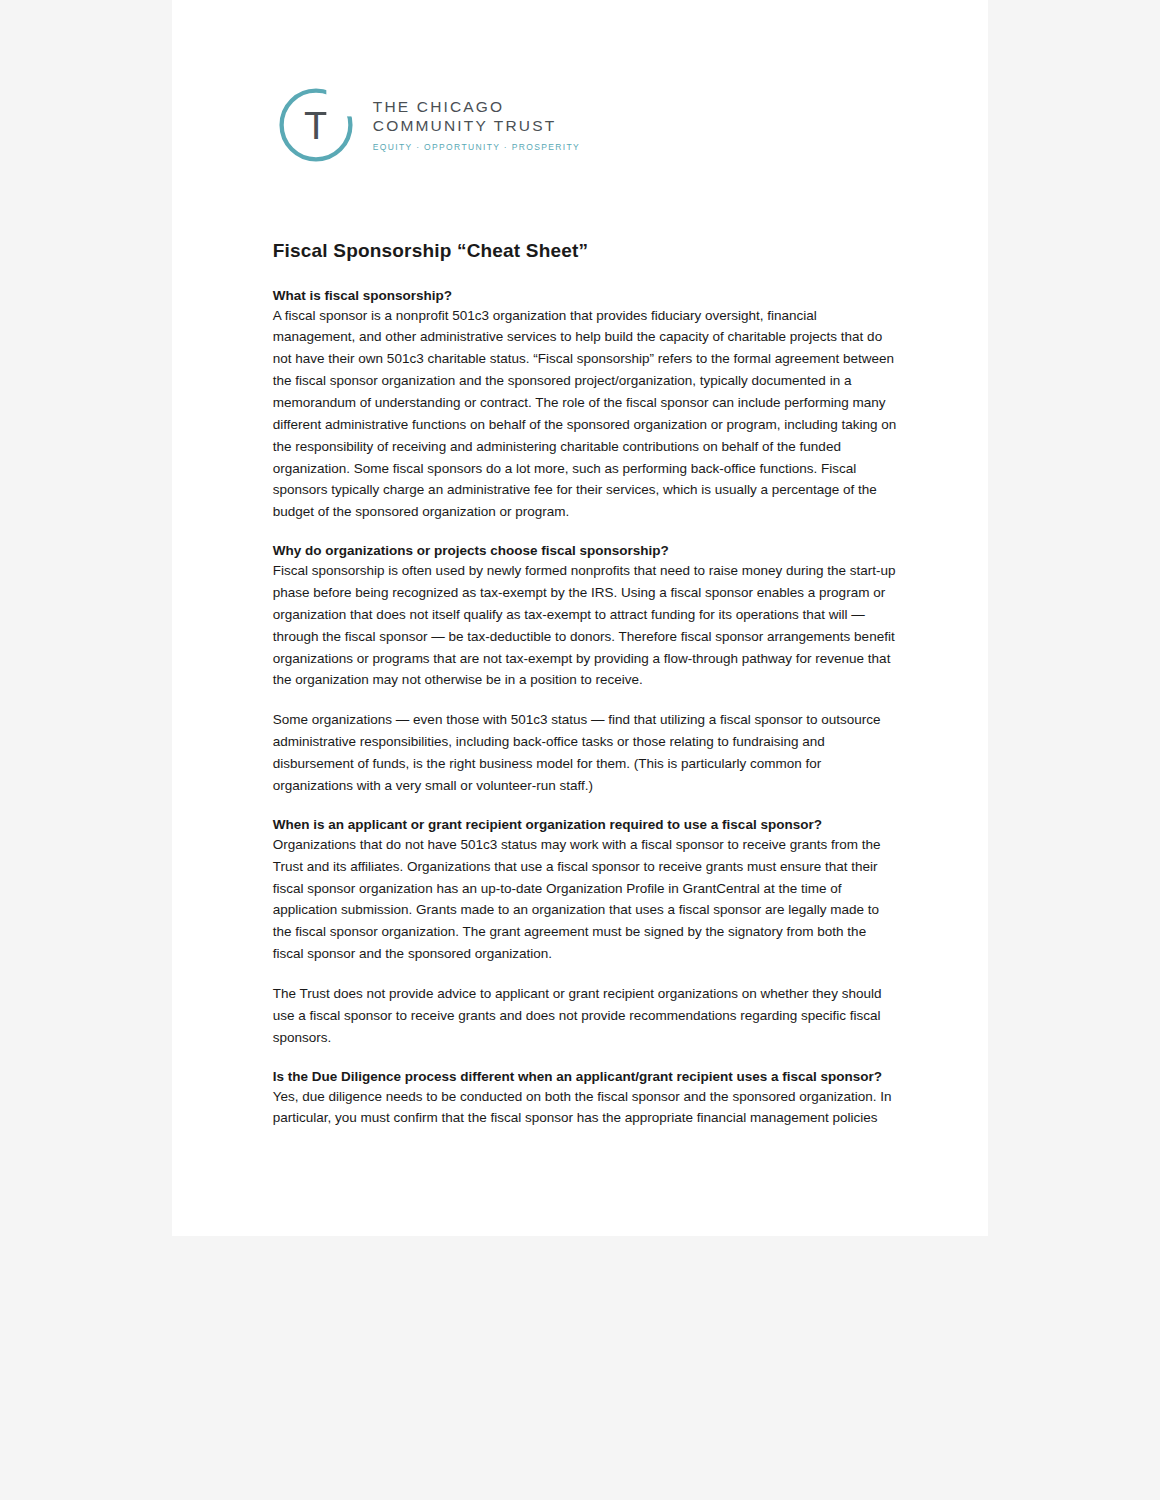T
The Chicago
Community Trust
Equity · Opportunity · Prosperity
Fiscal Sponsorship “Cheat Sheet”
What is fiscal sponsorship?
A fiscal sponsor is a nonprofit 501c3 organization that provides fiduciary oversight, financial management, and other administrative services to help build the capacity of charitable projects that do not have their own 501c3 charitable status. “Fiscal sponsorship” refers to the formal agreement between the fiscal sponsor organization and the sponsored project/organization, typically documented in a memorandum of understanding or contract. The role of the fiscal sponsor can include performing many different administrative functions on behalf of the sponsored organization or program, including taking on the responsibility of receiving and administering charitable contributions on behalf of the funded organization. Some fiscal sponsors do a lot more, such as performing back-office functions. Fiscal sponsors typically charge an administrative fee for their services, which is usually a percentage of the budget of the sponsored organization or program.
Why do organizations or projects choose fiscal sponsorship?
Fiscal sponsorship is often used by newly formed nonprofits that need to raise money during the start-up phase before being recognized as tax-exempt by the IRS. Using a fiscal sponsor enables a program or organization that does not itself qualify as tax-exempt to attract funding for its operations that will — through the fiscal sponsor — be tax-deductible to donors. Therefore fiscal sponsor arrangements benefit organizations or programs that are not tax-exempt by providing a flow-through pathway for revenue that the organization may not otherwise be in a position to receive.
Some organizations — even those with 501c3 status — find that utilizing a fiscal sponsor to outsource administrative responsibilities, including back-office tasks or those relating to fundraising and disbursement of funds, is the right business model for them. (This is particularly common for organizations with a very small or volunteer-run staff.)
When is an applicant or grant recipient organization required to use a fiscal sponsor?
Organizations that do not have 501c3 status may work with a fiscal sponsor to receive grants from the Trust and its affiliates. Organizations that use a fiscal sponsor to receive grants must ensure that their fiscal sponsor organization has an up-to-date Organization Profile in GrantCentral at the time of application submission. Grants made to an organization that uses a fiscal sponsor are legally made to the fiscal sponsor organization. The grant agreement must be signed by the signatory from both the fiscal sponsor and the sponsored organization.
The Trust does not provide advice to applicant or grant recipient organizations on whether they should use a fiscal sponsor to receive grants and does not provide recommendations regarding specific fiscal sponsors.
Is the Due Diligence process different when an applicant/grant recipient uses a fiscal sponsor?
Yes, due diligence needs to be conducted on both the fiscal sponsor and the sponsored organization. In particular, you must confirm that the fiscal sponsor has the appropriate financial management policies